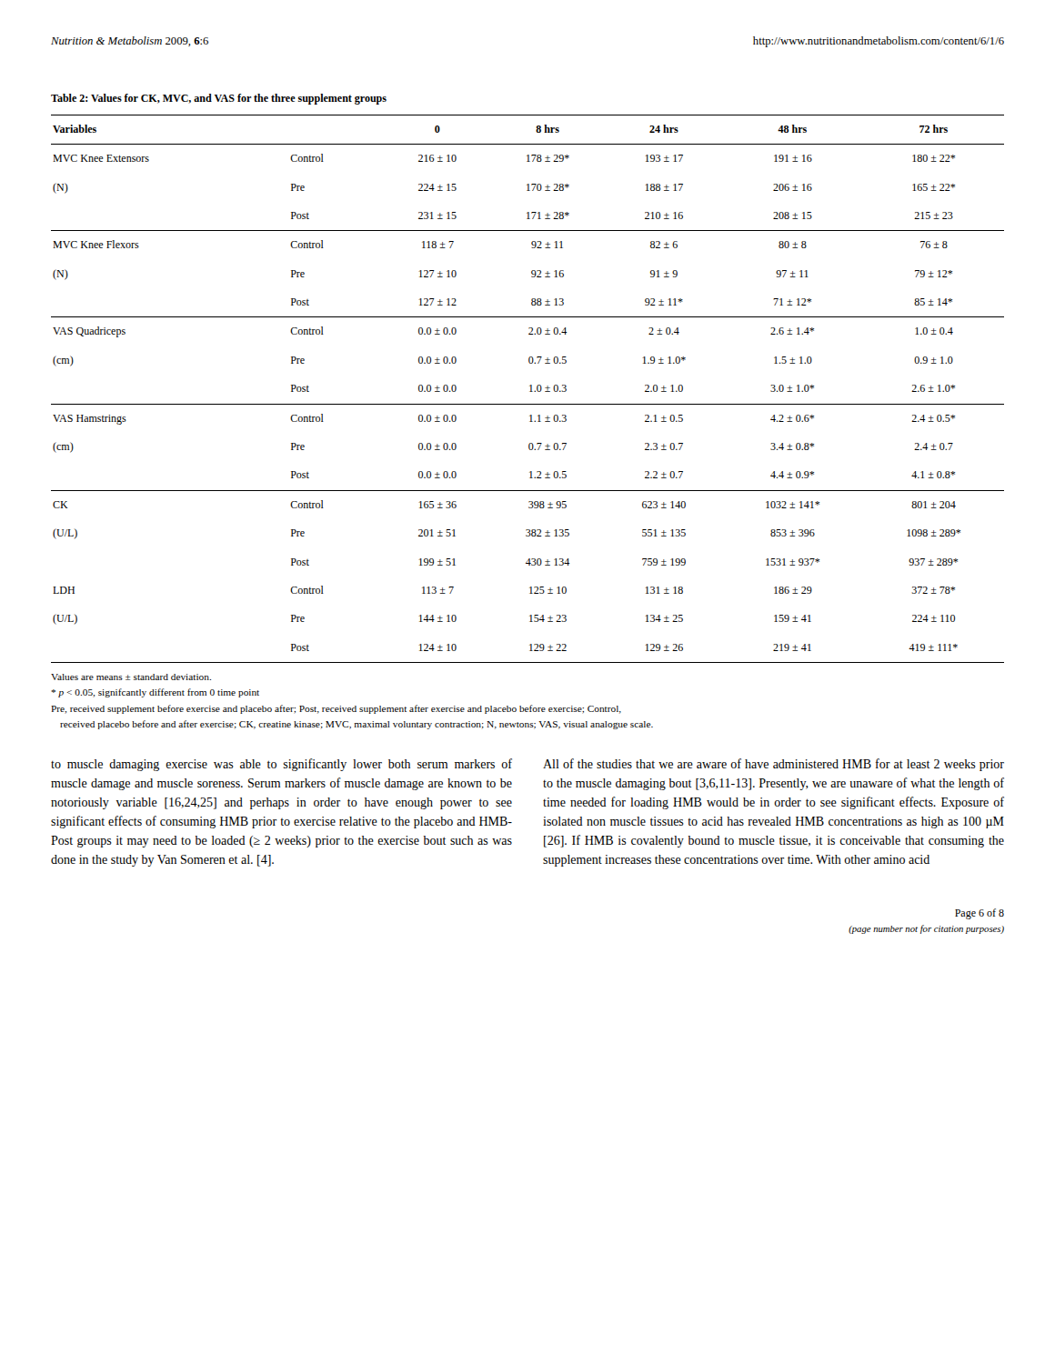Nutrition & Metabolism 2009, 6:6
http://www.nutritionandmetabolism.com/content/6/1/6
Table 2: Values for CK, MVC, and VAS for the three supplement groups
| Variables | | 0 | 8 hrs | 24 hrs | 48 hrs | 72 hrs |
| --- | --- | --- | --- | --- | --- | --- |
| MVC Knee Extensors | Control | 216 ± 10 | 178 ± 29* | 193 ± 17 | 191 ± 16 | 180 ± 22* |
| (N) | Pre | 224 ± 15 | 170 ± 28* | 188 ± 17 | 206 ± 16 | 165 ± 22* |
| | Post | 231 ± 15 | 171 ± 28* | 210 ± 16 | 208 ± 15 | 215 ± 23 |
| MVC Knee Flexors | Control | 118 ± 7 | 92 ± 11 | 82 ± 6 | 80 ± 8 | 76 ± 8 |
| (N) | Pre | 127 ± 10 | 92 ± 16 | 91 ± 9 | 97 ± 11 | 79 ± 12* |
| | Post | 127 ± 12 | 88 ± 13 | 92 ± 11* | 71 ± 12* | 85 ± 14* |
| VAS Quadriceps | Control | 0.0 ± 0.0 | 2.0 ± 0.4 | 2 ± 0.4 | 2.6 ± 1.4* | 1.0 ± 0.4 |
| (cm) | Pre | 0.0 ± 0.0 | 0.7 ± 0.5 | 1.9 ± 1.0* | 1.5 ± 1.0 | 0.9 ± 1.0 |
| | Post | 0.0 ± 0.0 | 1.0 ± 0.3 | 2.0 ± 1.0 | 3.0 ± 1.0* | 2.6 ± 1.0* |
| VAS Hamstrings | Control | 0.0 ± 0.0 | 1.1 ± 0.3 | 2.1 ± 0.5 | 4.2 ± 0.6* | 2.4 ± 0.5* |
| (cm) | Pre | 0.0 ± 0.0 | 0.7 ± 0.7 | 2.3 ± 0.7 | 3.4 ± 0.8* | 2.4 ± 0.7 |
| | Post | 0.0 ± 0.0 | 1.2 ± 0.5 | 2.2 ± 0.7 | 4.4 ± 0.9* | 4.1 ± 0.8* |
| CK | Control | 165 ± 36 | 398 ± 95 | 623 ± 140 | 1032 ± 141* | 801 ± 204 |
| (U/L) | Pre | 201 ± 51 | 382 ± 135 | 551 ± 135 | 853 ± 396 | 1098 ± 289* |
| | Post | 199 ± 51 | 430 ± 134 | 759 ± 199 | 1531 ± 937* | 937 ± 289* |
| LDH | Control | 113 ± 7 | 125 ± 10 | 131 ± 18 | 186 ± 29 | 372 ± 78* |
| (U/L) | Pre | 144 ± 10 | 154 ± 23 | 134 ± 25 | 159 ± 41 | 224 ± 110 |
| | Post | 124 ± 10 | 129 ± 22 | 129 ± 26 | 219 ± 41 | 419 ± 111* |
Values are means ± standard deviation.
* p < 0.05, signifcantly different from 0 time point
Pre, received supplement before exercise and placebo after; Post, received supplement after exercise and placebo before exercise; Control,
received placebo before and after exercise; CK, creatine kinase; MVC, maximal voluntary contraction; N, newtons; VAS, visual analogue scale.
to muscle damaging exercise was able to significantly lower both serum markers of muscle damage and muscle soreness. Serum markers of muscle damage are known to be notoriously variable [16,24,25] and perhaps in order to have enough power to see significant effects of consuming HMB prior to exercise relative to the placebo and HMB-Post groups it may need to be loaded (≥ 2 weeks) prior to the exercise bout such as was done in the study by Van Someren et al. [4].
All of the studies that we are aware of have administered HMB for at least 2 weeks prior to the muscle damaging bout [3,6,11-13]. Presently, we are unaware of what the length of time needed for loading HMB would be in order to see significant effects. Exposure of isolated non muscle tissues to acid has revealed HMB concentrations as high as 100 µM [26]. If HMB is covalently bound to muscle tissue, it is conceivable that consuming the supplement increases these concentrations over time. With other amino acid
Page 6 of 8
(page number not for citation purposes)